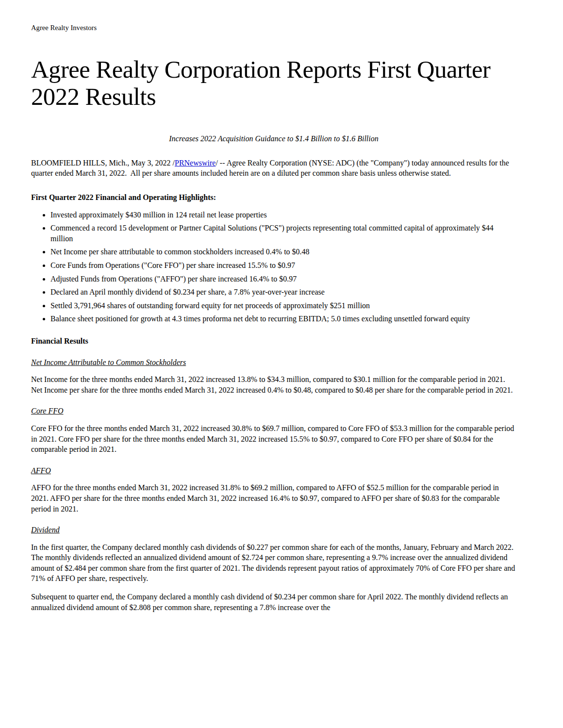Agree Realty Investors
Agree Realty Corporation Reports First Quarter 2022 Results
Increases 2022 Acquisition Guidance to $1.4 Billion to $1.6 Billion
BLOOMFIELD HILLS, Mich., May 3, 2022 /PRNewswire/ -- Agree Realty Corporation (NYSE: ADC) (the "Company") today announced results for the quarter ended March 31, 2022. All per share amounts included herein are on a diluted per common share basis unless otherwise stated.
First Quarter 2022 Financial and Operating Highlights:
Invested approximately $430 million in 124 retail net lease properties
Commenced a record 15 development or Partner Capital Solutions ("PCS") projects representing total committed capital of approximately $44 million
Net Income per share attributable to common stockholders increased 0.4% to $0.48
Core Funds from Operations ("Core FFO") per share increased 15.5% to $0.97
Adjusted Funds from Operations ("AFFO") per share increased 16.4% to $0.97
Declared an April monthly dividend of $0.234 per share, a 7.8% year-over-year increase
Settled 3,791,964 shares of outstanding forward equity for net proceeds of approximately $251 million
Balance sheet positioned for growth at 4.3 times proforma net debt to recurring EBITDA; 5.0 times excluding unsettled forward equity
Financial Results
Net Income Attributable to Common Stockholders
Net Income for the three months ended March 31, 2022 increased 13.8% to $34.3 million, compared to $30.1 million for the comparable period in 2021. Net Income per share for the three months ended March 31, 2022 increased 0.4% to $0.48, compared to $0.48 per share for the comparable period in 2021.
Core FFO
Core FFO for the three months ended March 31, 2022 increased 30.8% to $69.7 million, compared to Core FFO of $53.3 million for the comparable period in 2021. Core FFO per share for the three months ended March 31, 2022 increased 15.5% to $0.97, compared to Core FFO per share of $0.84 for the comparable period in 2021.
AFFO
AFFO for the three months ended March 31, 2022 increased 31.8% to $69.2 million, compared to AFFO of $52.5 million for the comparable period in 2021. AFFO per share for the three months ended March 31, 2022 increased 16.4% to $0.97, compared to AFFO per share of $0.83 for the comparable period in 2021.
Dividend
In the first quarter, the Company declared monthly cash dividends of $0.227 per common share for each of the months, January, February and March 2022. The monthly dividends reflected an annualized dividend amount of $2.724 per common share, representing a 9.7% increase over the annualized dividend amount of $2.484 per common share from the first quarter of 2021. The dividends represent payout ratios of approximately 70% of Core FFO per share and 71% of AFFO per share, respectively.
Subsequent to quarter end, the Company declared a monthly cash dividend of $0.234 per common share for April 2022. The monthly dividend reflects an annualized dividend amount of $2.808 per common share, representing a 7.8% increase over the